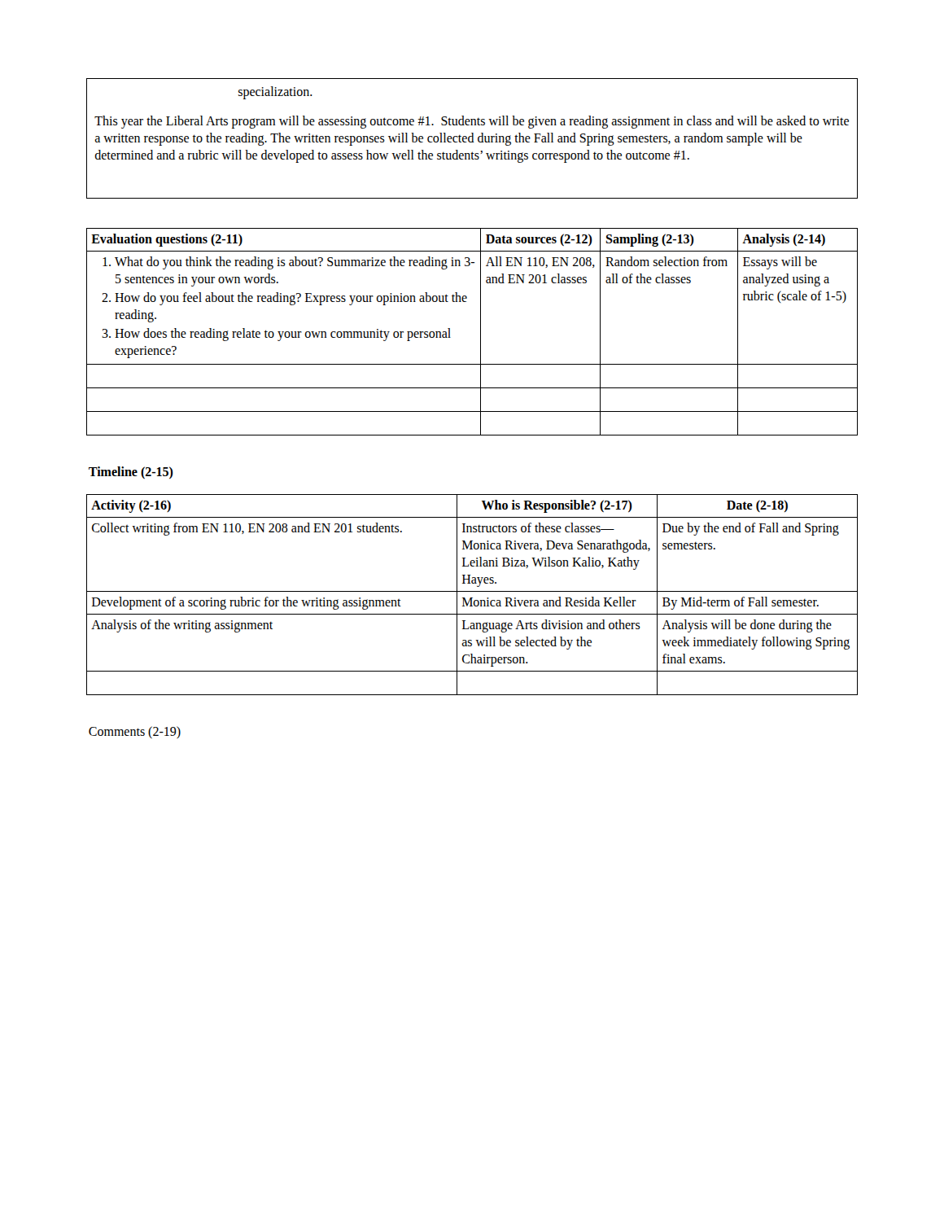specialization.
This year the Liberal Arts program will be assessing outcome #1. Students will be given a reading assignment in class and will be asked to write a written response to the reading. The written responses will be collected during the Fall and Spring semesters, a random sample will be determined and a rubric will be developed to assess how well the students’ writings correspond to the outcome #1.
| Evaluation questions (2-11) | Data sources (2-12) | Sampling (2-13) | Analysis (2-14) |
| --- | --- | --- | --- |
| What do you think the reading is about? Summarize the reading in 3-5 sentences in your own words. How do you feel about the reading? Express your opinion about the reading. How does the reading relate to your own community or personal experience? | All EN 110, EN 208, and EN 201 classes | Random selection from all of the classes | Essays will be analyzed using a rubric (scale of 1-5) |
Timeline (2-15)
| Activity (2-16) | Who is Responsible? (2-17) | Date (2-18) |
| --- | --- | --- |
| Collect writing from EN 110, EN 208 and EN 201 students. | Instructors of these classes—Monica Rivera, Deva Senarathgoda, Leilani Biza, Wilson Kalio, Kathy Hayes. | Due by the end of Fall and Spring semesters. |
| Development of a scoring rubric for the writing assignment | Monica Rivera and Resida Keller | By Mid-term of Fall semester. |
| Analysis of the writing assignment | Language Arts division and others as will be selected by the Chairperson. | Analysis will be done during the week immediately following Spring final exams. |
Comments (2-19)